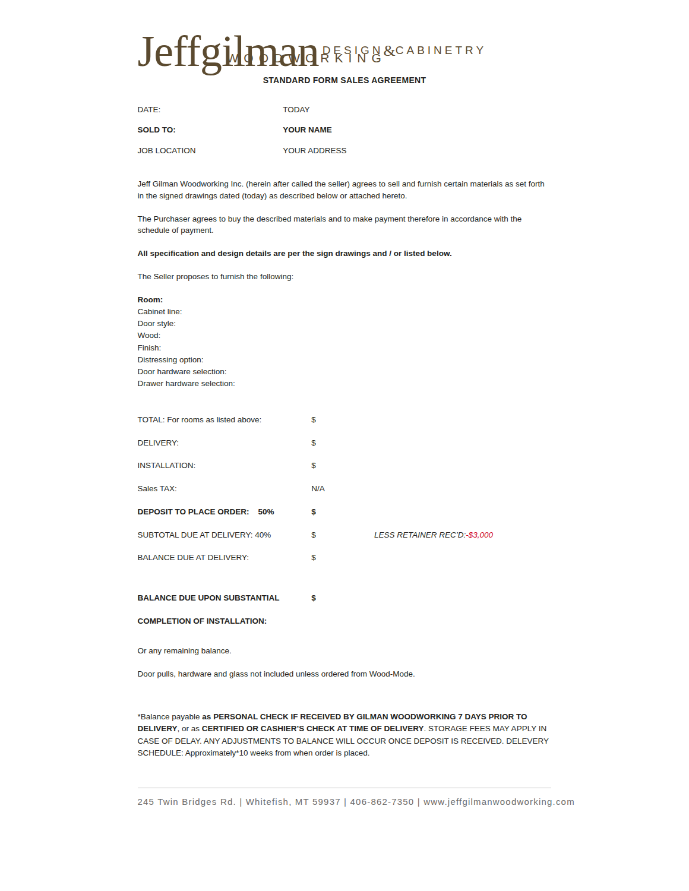Jeffgilman DESIGN&CABINETRY WOODWORKING
STANDARD FORM SALES AGREEMENT
| DATE: | TODAY |
| SOLD TO: | YOUR NAME |
| JOB LOCATION | YOUR ADDRESS |
Jeff Gilman Woodworking Inc. (herein after called the seller) agrees to sell and furnish certain materials as set forth in the signed drawings dated (today) as described below or attached hereto.
The Purchaser agrees to buy the described materials and to make payment therefore in accordance with the schedule of payment.
All specification and design details are per the sign drawings and / or listed below.
The Seller proposes to furnish the following:
Room:
Cabinet line:
Door style:
Wood:
Finish:
Distressing option:
Door hardware selection:
Drawer hardware selection:
| TOTAL: For rooms as listed above: | $ | |
| DELIVERY: | $ | |
| INSTALLATION: | $ | |
| Sales TAX: | N/A | |
| DEPOSIT TO PLACE ORDER: 50% | $ | |
| SUBTOTAL DUE AT DELIVERY: 40% | $ | LESS RETAINER REC’D: -$3,000 |
| BALANCE DUE AT DELIVERY: | $ | |
| BALANCE DUE UPON SUBSTANTIAL | $ |
| COMPLETION OF INSTALLATION: | |
Or any remaining balance.
Door pulls, hardware and glass not included unless ordered from Wood-Mode.
*Balance payable as PERSONAL CHECK IF RECEIVED BY GILMAN WOODWORKING 7 DAYS PRIOR TO DELIVERY, or as CERTIFIED OR CASHIER’S CHECK AT TIME OF DELIVERY. STORAGE FEES MAY APPLY IN CASE OF DELAY. ANY ADJUSTMENTS TO BALANCE WILL OCCUR ONCE DEPOSIT IS RECEIVED. DELEVERY SCHEDULE: Approximately*10 weeks from when order is placed.
245 Twin Bridges Rd. | Whitefish, MT 59937 | 406-862-7350 | www.jeffgilmanwoodworking.com